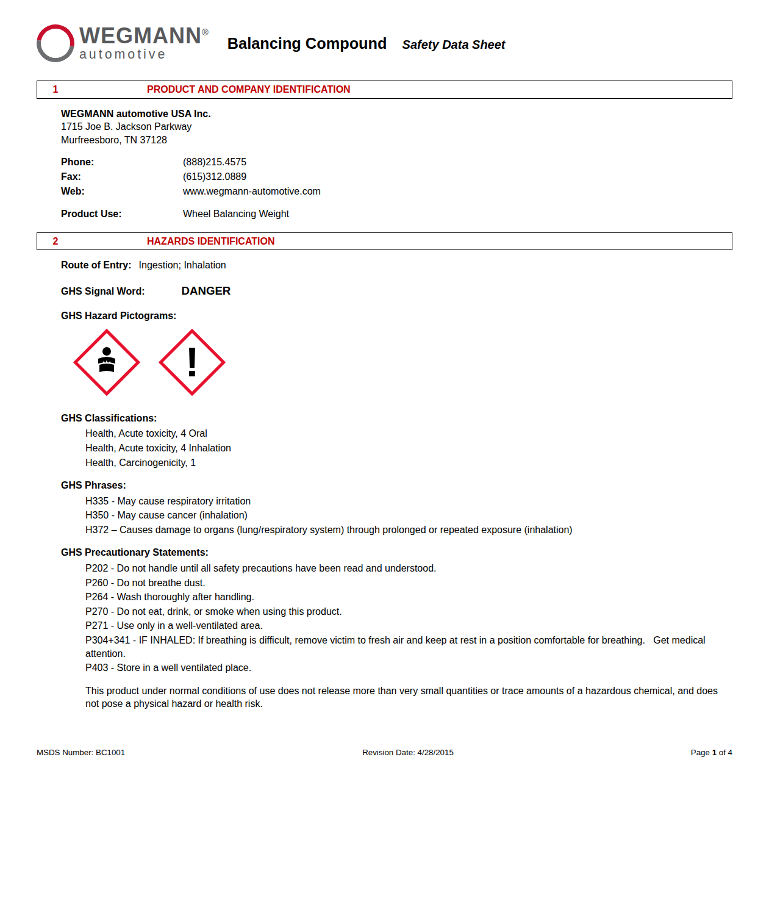WEGMANN®
automotive
Balancing Compound Safety Data Sheet
1 PRODUCT AND COMPANY IDENTIFICATION
WEGMANN automotive USA Inc. 1715 Joe B. Jackson Parkway
Murfreesboro, TN 37128
| Phone: | (888)215.4575 |
| Fax: | (615)312.0889 |
| Web: | www.wegmann-automotive.com |
| Product Use: | Wheel Balancing Weight |
2 HAZARDS IDENTIFICATION
Route of Entry: Ingestion; Inhalation
GHS Signal Word: DANGER
GHS Hazard Pictograms:
!
GHS Classifications:
Health, Acute toxicity, 4 Oral
Health, Acute toxicity, 4 Inhalation
Health, Carcinogenicity, 1
GHS Phrases:
H335 - May cause respiratory irritation
H350 - May cause cancer (inhalation)
H372 – Causes damage to organs (lung/respiratory system) through prolonged or repeated exposure (inhalation)
GHS Precautionary Statements:
P202 - Do not handle until all safety precautions have been read and understood.
P260 - Do not breathe dust.
P264 - Wash thoroughly after handling.
P270 - Do not eat, drink, or smoke when using this product.
P271 - Use only in a well-ventilated area.
P304+341 - IF INHALED: If breathing is difficult, remove victim to fresh air and keep at rest in a position comfortable for breathing. Get medical attention.
P403 - Store in a well ventilated place.
This product under normal conditions of use does not release more than very small quantities or trace amounts of a hazardous chemical, and does not pose a physical hazard or health risk.
MSDS Number: BC1001
Revision Date: 4/28/2015
Page 1 of 4